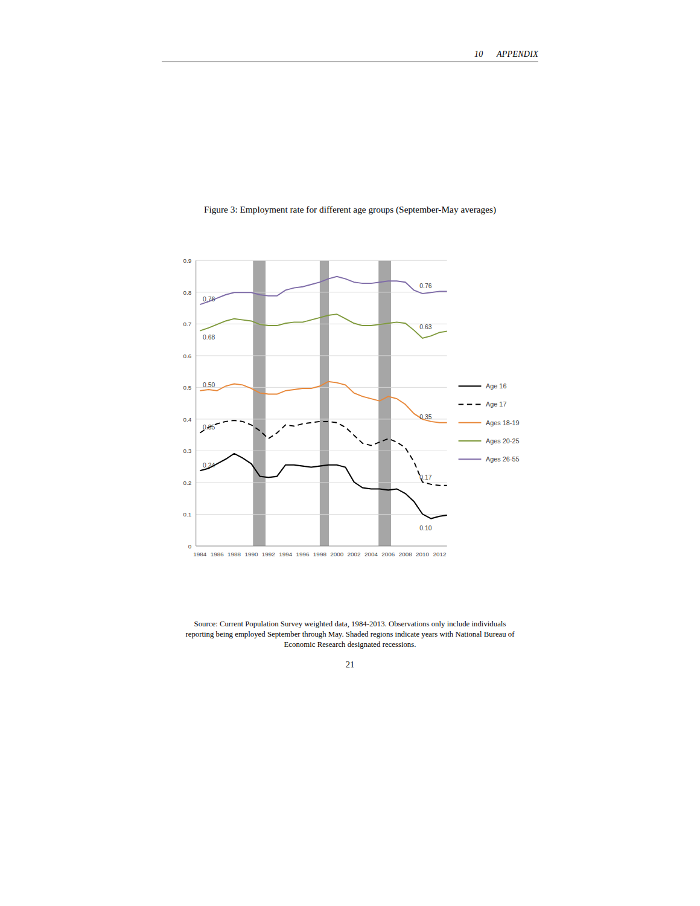10 APPENDIX
Figure 3: Employment rate for different age groups (September-May averages)
0.9 0.8 0.7 0.6 0.5 0.4 0.3 0.2 0.1 0 1984 1986 1988 1990 1992 1994 1996 1998 2000 2002 2004 2006 2008 2010 2012 0.76 0.68 0.50 0.35 0.24 0.76 0.63 0.35 0.17 0.10 Age 16 Age 17 Ages 18-19 Ages 20-25 Ages 26-55
Source: Current Population Survey weighted data, 1984-2013. Observations only include individuals reporting being employed September through May. Shaded regions indicate years with National Bureau of Economic Research designated recessions.
21